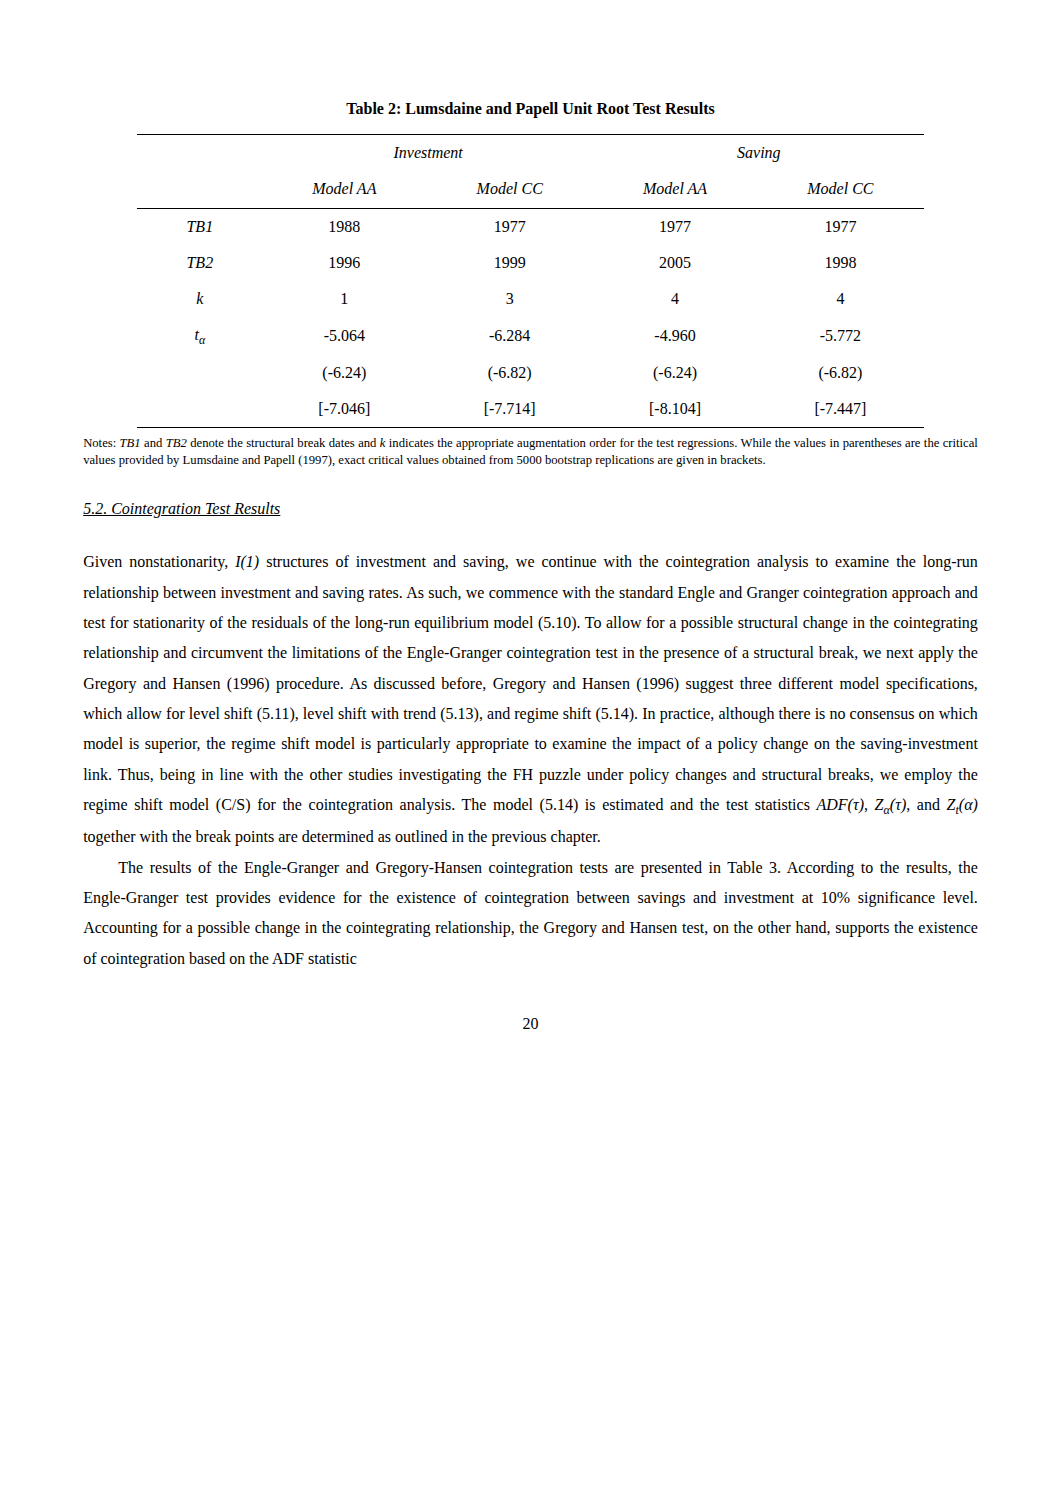Table 2: Lumsdaine and Papell Unit Root Test Results
| | Investment | Saving |
| | Model AA | Model CC | Model AA | Model CC |
| TB1 | 1988 | 1977 | 1977 | 1977 |
| TB2 | 1996 | 1999 | 2005 | 1998 |
| k | 1 | 3 | 4 | 4 |
| t α | -5.064 | -6.284 | -4.960 | -5.772 |
| | (-6.24) | (-6.82) | (-6.24) | (-6.82) |
| | [-7.046] | [-7.714] | [-8.104] | [-7.447] |
Notes: TB1 and TB2 denote the structural break dates and k indicates the appropriate augmentation order for the test regressions. While the values in parentheses are the critical values provided by Lumsdaine and Papell (1997), exact critical values obtained from 5000 bootstrap replications are given in brackets.
5.2. Cointegration Test Results
Given nonstationarity, I(1) structures of investment and saving, we continue with the cointegration analysis to examine the long-run relationship between investment and saving rates. As such, we commence with the standard Engle and Granger cointegration approach and test for stationarity of the residuals of the long-run equilibrium model (5.10). To allow for a possible structural change in the cointegrating relationship and circumvent the limitations of the Engle-Granger cointegration test in the presence of a structural break, we next apply the Gregory and Hansen (1996) procedure. As discussed before, Gregory and Hansen (1996) suggest three different model specifications, which allow for level shift (5.11), level shift with trend (5.13), and regime shift (5.14). In practice, although there is no consensus on which model is superior, the regime shift model is particularly appropriate to examine the impact of a policy change on the saving-investment link. Thus, being in line with the other studies investigating the FH puzzle under policy changes and structural breaks, we employ the regime shift model (C/S) for the cointegration analysis. The model (5.14) is estimated and the test statistics ADF(τ), Zα(τ), and Zt(α) together with the break points are determined as outlined in the previous chapter.
The results of the Engle-Granger and Gregory-Hansen cointegration tests are presented in Table 3. According to the results, the Engle-Granger test provides evidence for the existence of cointegration between savings and investment at 10% significance level. Accounting for a possible change in the cointegrating relationship, the Gregory and Hansen test, on the other hand, supports the existence of cointegration based on the ADF statistic
20